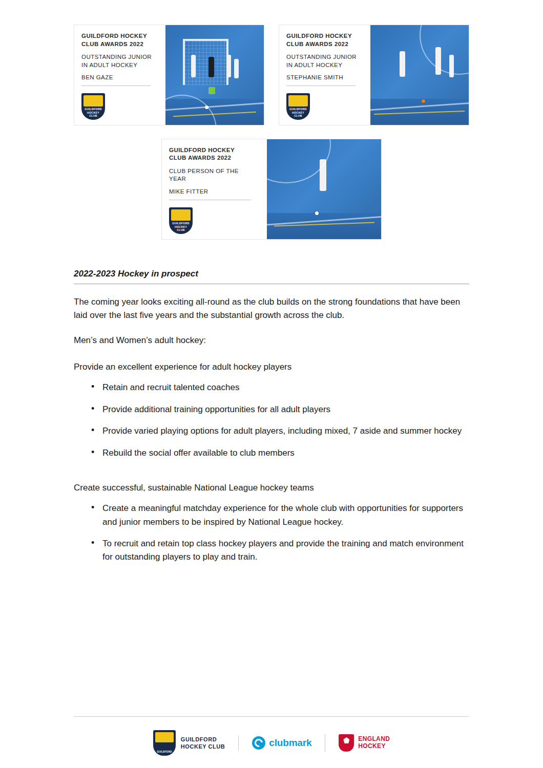Guildford Hockey
Club Awards 2022
Outstanding Junior
in Adult Hockey
Ben Gaze
GUILDFORD
HOCKEY
CLUB
Guildford Hockey
Club Awards 2022
Outstanding Junior
in Adult Hockey
Stephanie Smith
GUILDFORD
HOCKEY
CLUB
Guildford Hockey
Club Awards 2022
Club Person of the
Year
Mike Fitter
GUILDFORD
HOCKEY
CLUB
2022-2023 Hockey in prospect
The coming year looks exciting all-round as the club builds on the strong foundations that have been laid over the last five years and the substantial growth across the club.
Men’s and Women’s adult hockey:
Provide an excellent experience for adult hockey players
Retain and recruit talented coaches
Provide additional training opportunities for all adult players
Provide varied playing options for adult players, including mixed, 7 aside and summer hockey
Rebuild the social offer available to club members
Create successful, sustainable National League hockey teams
Create a meaningful matchday experience for the whole club with opportunities for supporters and junior members to be inspired by National League hockey.
To recruit and retain top class hockey players and provide the training and match environment for outstanding players to play and train.
Guildford
Hockey Club
clubmark
ENGLAND
HOCKEY